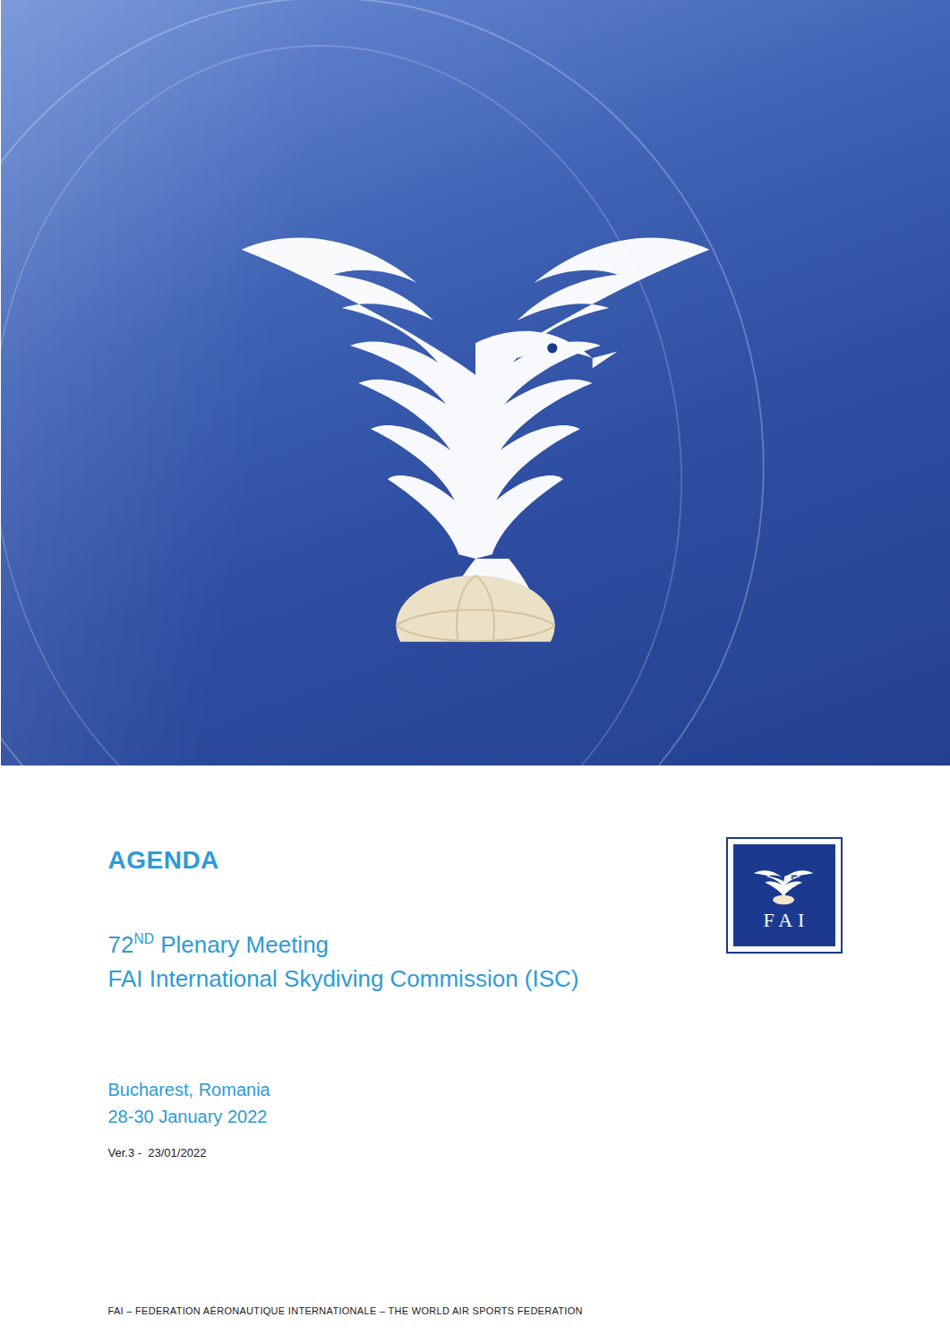FAI
AGENDA
72ND Plenary Meeting FAI International Skydiving Commission (ISC)
Bucharest, Romania
28-30 January 2022
Ver.3 - 23/01/2022
FAI – FEDERATION AÉRONAUTIQUE INTERNATIONALE – THE WORLD AIR SPORTS FEDERATION